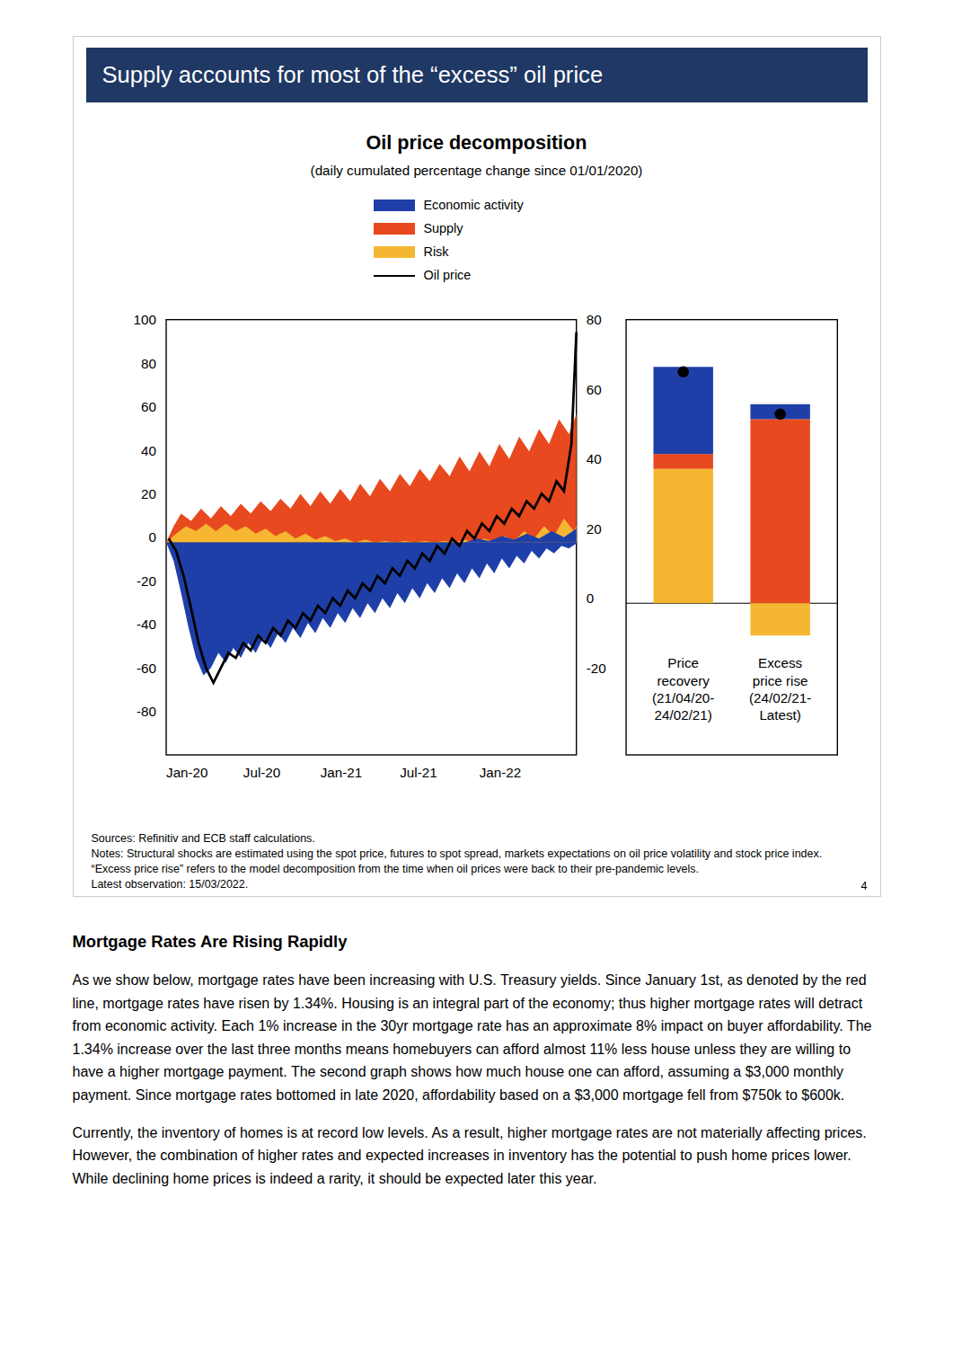Supply accounts for most of the “excess” oil price
Oil price decomposition
(daily cumulated percentage change since 01/01/2020)
Economic activity
Supply
Risk
Oil price
100 80 60 40 20 0 -20 -40 -60 -80 80 60 40 20 0 -20 Jan-20 Jul-20 Jan-21 Jul-21 Jan-22 Price recovery (21/04/20- 24/02/21) Excess price rise (24/02/21- Latest)
Sources: Refinitiv and ECB staff calculations.
Notes: Structural shocks are estimated using the spot price, futures to spot spread, markets expectations on oil price volatility and stock price index. “Excess price rise” refers to the model decomposition from the time when oil prices were back to their pre-pandemic levels.
Latest observation: 15/03/2022. 4
Mortgage Rates Are Rising Rapidly
As we show below, mortgage rates have been increasing with U.S. Treasury yields. Since January 1st, as denoted by the red line, mortgage rates have risen by 1.34%. Housing is an integral part of the economy; thus higher mortgage rates will detract from economic activity. Each 1% increase in the 30yr mortgage rate has an approximate 8% impact on buyer affordability. The 1.34% increase over the last three months means homebuyers can afford almost 11% less house unless they are willing to have a higher mortgage payment. The second graph shows how much house one can afford, assuming a $3,000 monthly payment. Since mortgage rates bottomed in late 2020, affordability based on a $3,000 mortgage fell from $750k to $600k.
Currently, the inventory of homes is at record low levels. As a result, higher mortgage rates are not materially affecting prices. However, the combination of higher rates and expected increases in inventory has the potential to push home prices lower. While declining home prices is indeed a rarity, it should be expected later this year.